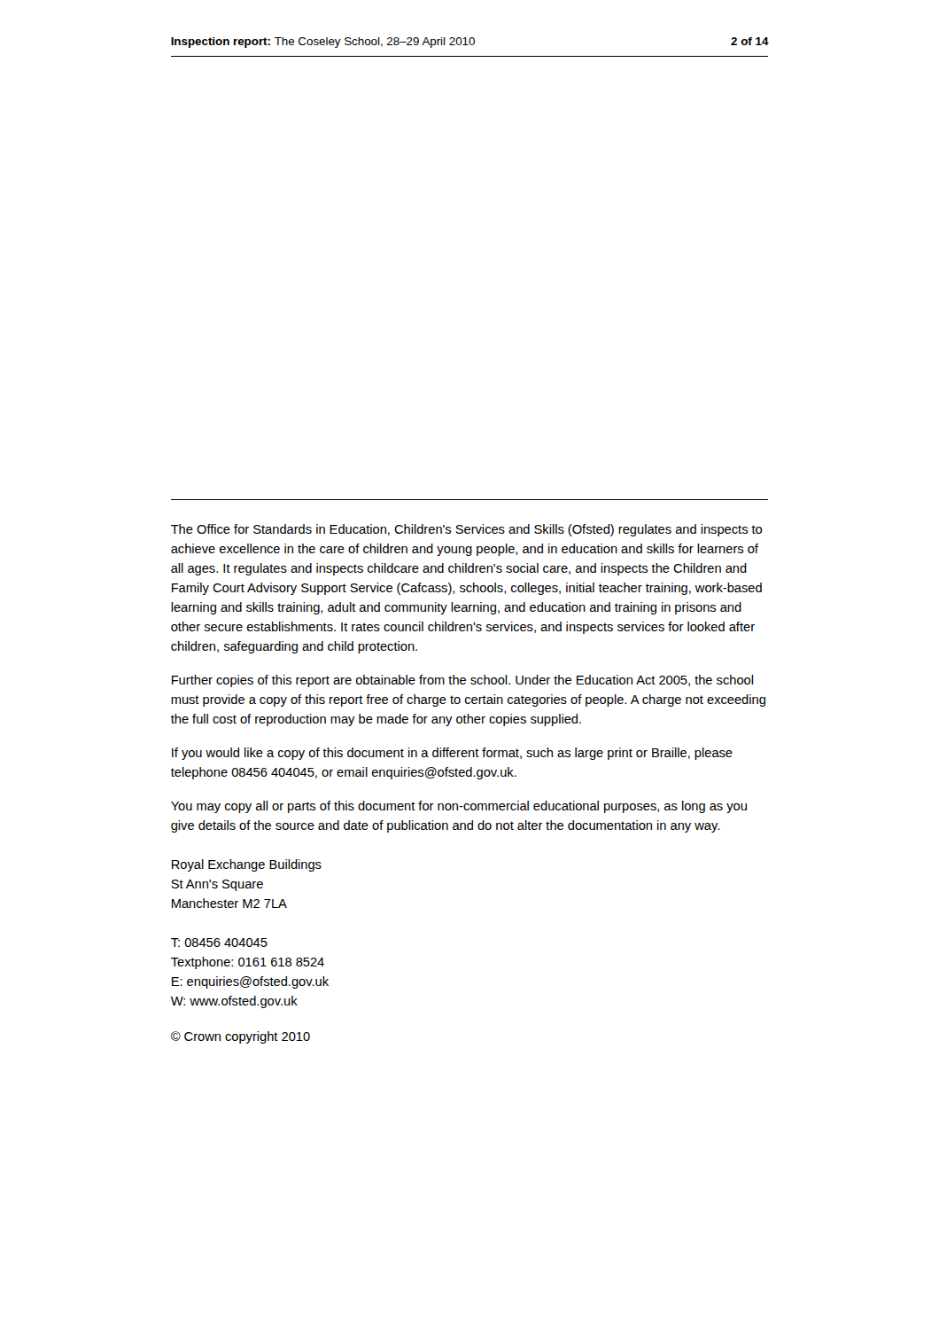Inspection report: The Coseley School, 28–29 April 2010 2 of 14
The Office for Standards in Education, Children's Services and Skills (Ofsted) regulates and inspects to achieve excellence in the care of children and young people, and in education and skills for learners of all ages. It regulates and inspects childcare and children's social care, and inspects the Children and Family Court Advisory Support Service (Cafcass), schools, colleges, initial teacher training, work-based learning and skills training, adult and community learning, and education and training in prisons and other secure establishments. It rates council children's services, and inspects services for looked after children, safeguarding and child protection.
Further copies of this report are obtainable from the school. Under the Education Act 2005, the school must provide a copy of this report free of charge to certain categories of people. A charge not exceeding the full cost of reproduction may be made for any other copies supplied.
If you would like a copy of this document in a different format, such as large print or Braille, please telephone 08456 404045, or email enquiries@ofsted.gov.uk.
You may copy all or parts of this document for non-commercial educational purposes, as long as you give details of the source and date of publication and do not alter the documentation in any way.
Royal Exchange Buildings St Ann's Square Manchester M2 7LA
T: 08456 404045
Textphone: 0161 618 8524
E: enquiries@ofsted.gov.uk
W: www.ofsted.gov.uk
© Crown copyright 2010